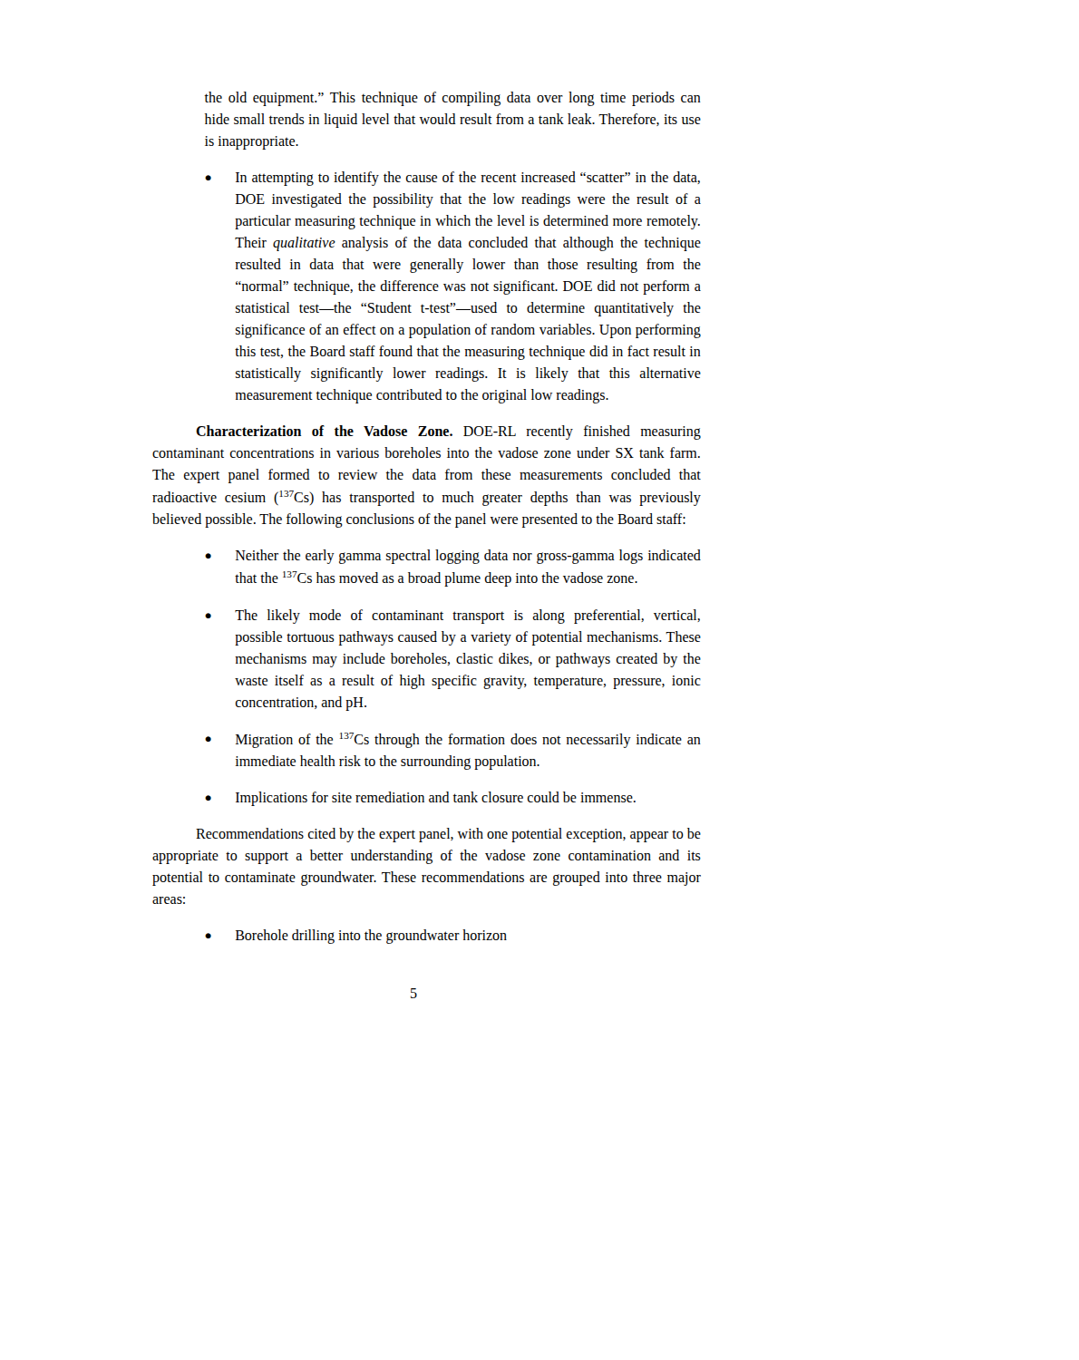the old equipment.” This technique of compiling data over long time periods can hide small trends in liquid level that would result from a tank leak. Therefore, its use is inappropriate.
In attempting to identify the cause of the recent increased “scatter” in the data, DOE investigated the possibility that the low readings were the result of a particular measuring technique in which the level is determined more remotely. Their qualitative analysis of the data concluded that although the technique resulted in data that were generally lower than those resulting from the “normal” technique, the difference was not significant. DOE did not perform a statistical test—the “Student t-test”—used to determine quantitatively the significance of an effect on a population of random variables. Upon performing this test, the Board staff found that the measuring technique did in fact result in statistically significantly lower readings. It is likely that this alternative measurement technique contributed to the original low readings.
Characterization of the Vadose Zone. DOE-RL recently finished measuring contaminant concentrations in various boreholes into the vadose zone under SX tank farm. The expert panel formed to review the data from these measurements concluded that radioactive cesium (137Cs) has transported to much greater depths than was previously believed possible. The following conclusions of the panel were presented to the Board staff:
Neither the early gamma spectral logging data nor gross-gamma logs indicated that the 137Cs has moved as a broad plume deep into the vadose zone.
The likely mode of contaminant transport is along preferential, vertical, possible tortuous pathways caused by a variety of potential mechanisms. These mechanisms may include boreholes, clastic dikes, or pathways created by the waste itself as a result of high specific gravity, temperature, pressure, ionic concentration, and pH.
Migration of the 137Cs through the formation does not necessarily indicate an immediate health risk to the surrounding population.
Implications for site remediation and tank closure could be immense.
Recommendations cited by the expert panel, with one potential exception, appear to be appropriate to support a better understanding of the vadose zone contamination and its potential to contaminate groundwater. These recommendations are grouped into three major areas:
Borehole drilling into the groundwater horizon
5